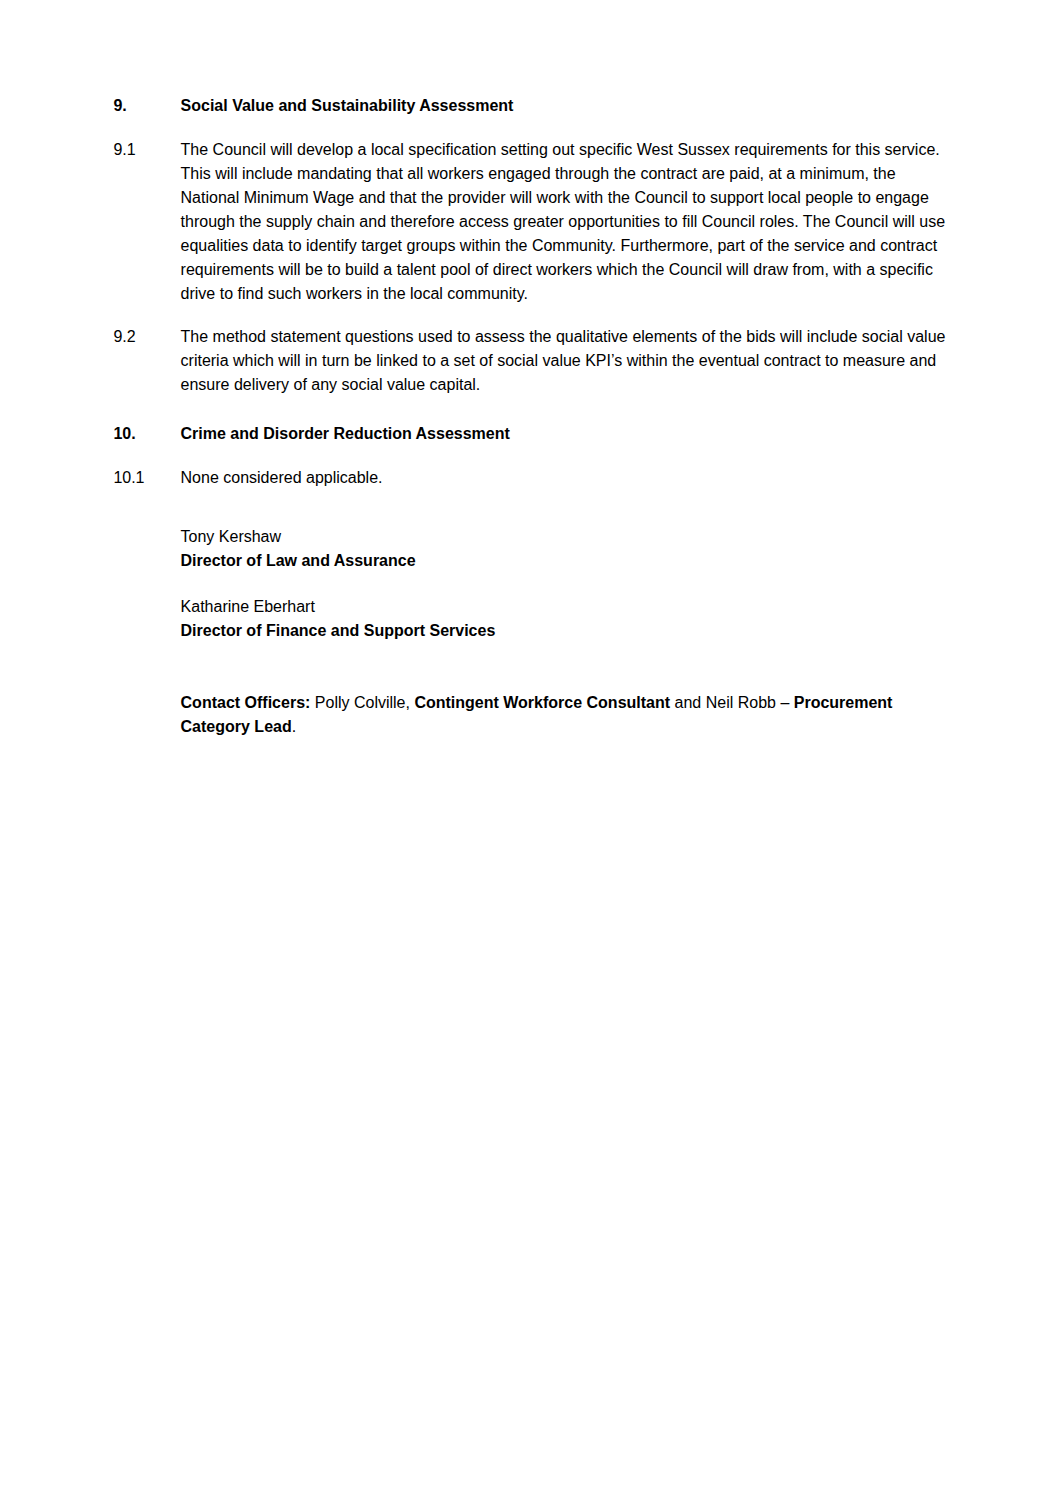9. Social Value and Sustainability Assessment
9.1 The Council will develop a local specification setting out specific West Sussex requirements for this service. This will include mandating that all workers engaged through the contract are paid, at a minimum, the National Minimum Wage and that the provider will work with the Council to support local people to engage through the supply chain and therefore access greater opportunities to fill Council roles. The Council will use equalities data to identify target groups within the Community. Furthermore, part of the service and contract requirements will be to build a talent pool of direct workers which the Council will draw from, with a specific drive to find such workers in the local community.
9.2 The method statement questions used to assess the qualitative elements of the bids will include social value criteria which will in turn be linked to a set of social value KPI’s within the eventual contract to measure and ensure delivery of any social value capital.
10. Crime and Disorder Reduction Assessment
10.1 None considered applicable.
Tony Kershaw
Director of Law and Assurance
Katharine Eberhart
Director of Finance and Support Services
Contact Officers: Polly Colville, Contingent Workforce Consultant and Neil Robb – Procurement Category Lead.